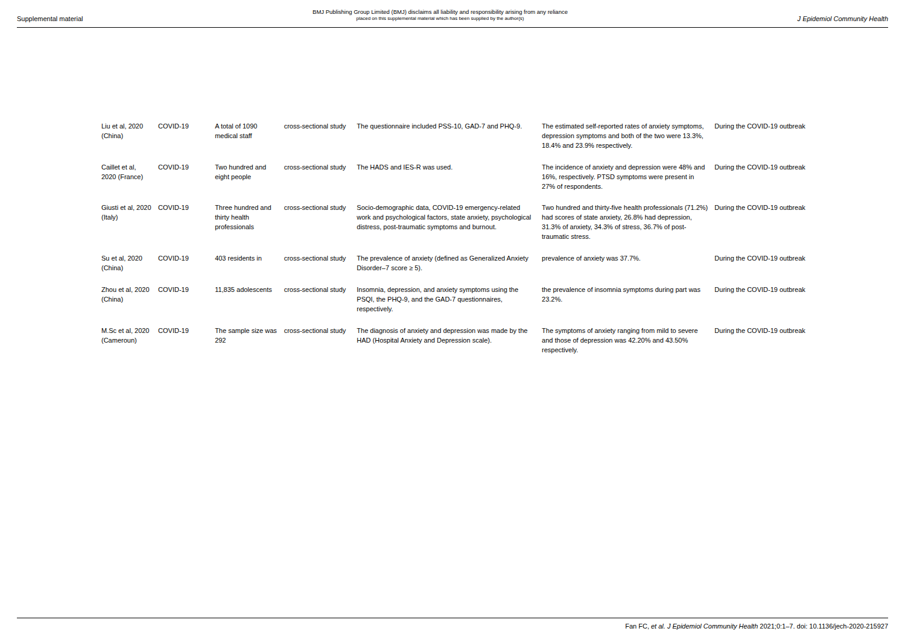Supplemental material
BMJ Publishing Group Limited (BMJ) disclaims all liability and responsibility arising from any reliance
placed on this supplemental material which has been supplied by the author(s)
J Epidemiol Community Health
| Liu et al, 2020 (China) | COVID-19 | A total of 1090 medical staff | cross-sectional study | The questionnaire included PSS-10, GAD-7 and PHQ-9. | The estimated self-reported rates of anxiety symptoms, depression symptoms and both of the two were 13.3%, 18.4% and 23.9% respectively. | During the COVID-19 outbreak |
| Caillet et al, 2020 (France) | COVID-19 | Two hundred and eight people | cross-sectional study | The HADS and IES-R was used. | The incidence of anxiety and depression were 48% and 16%, respectively. PTSD symptoms were present in 27% of respondents. | During the COVID-19 outbreak |
| Giusti et al, 2020 (Italy) | COVID-19 | Three hundred and thirty health professionals | cross-sectional study | Socio-demographic data, COVID-19 emergency-related work and psychological factors, state anxiety, psychological distress, post-traumatic symptoms and burnout. | Two hundred and thirty-five health professionals (71.2%) had scores of state anxiety, 26.8% had depression, 31.3% of anxiety, 34.3% of stress, 36.7% of post-traumatic stress. | During the COVID-19 outbreak |
| Su et al, 2020 (China) | COVID-19 | 403 residents in | cross-sectional study | The prevalence of anxiety (defined as Generalized Anxiety Disorder–7 score ≥ 5). | prevalence of anxiety was 37.7%. | During the COVID-19 outbreak |
| Zhou et al, 2020 (China) | COVID-19 | 11,835 adolescents | cross-sectional study | Insomnia, depression, and anxiety symptoms using the PSQI, the PHQ-9, and the GAD-7 questionnaires, respectively. | the prevalence of insomnia symptoms during part was 23.2%. | During the COVID-19 outbreak |
| M.Sc et al, 2020 (Cameroun) | COVID-19 | The sample size was 292 | cross-sectional study | The diagnosis of anxiety and depression was made by the HAD (Hospital Anxiety and Depression scale). | The symptoms of anxiety ranging from mild to severe and those of depression was 42.20% and 43.50% respectively. | During the COVID-19 outbreak |
Fan FC, et al. J Epidemiol Community Health 2021;0:1–7. doi: 10.1136/jech-2020-215927